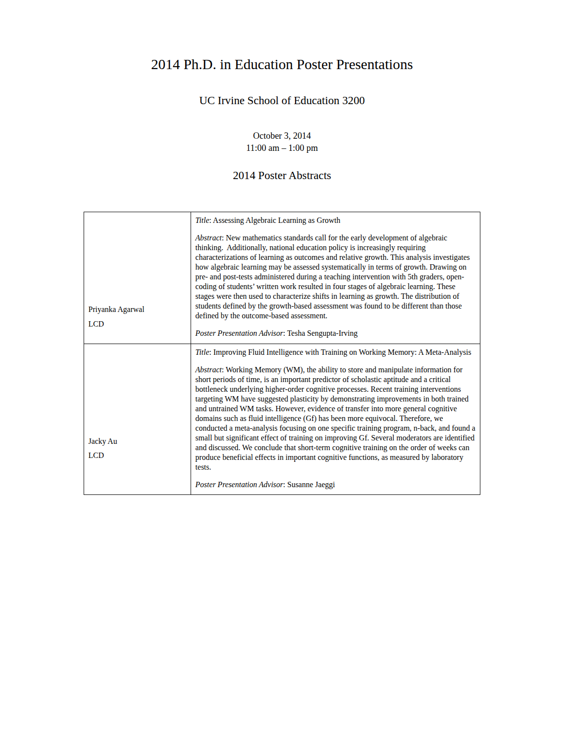2014 Ph.D. in Education Poster Presentations
UC Irvine School of Education 3200
October 3, 2014
11:00 am – 1:00 pm
2014 Poster Abstracts
| Priyanka Agarwal LCD | Title : Assessing Algebraic Learning as Growth Abstract : New mathematics standards call for the early development of algebraic thinking. Additionally, national education policy is increasingly requiring characterizations of learning as outcomes and relative growth. This analysis investigates how algebraic learning may be assessed systematically in terms of growth. Drawing on pre- and post-tests administered during a teaching intervention with 5th graders, open-coding of students’ written work resulted in four stages of algebraic learning. These stages were then used to characterize shifts in learning as growth. The distribution of students defined by the growth-based assessment was found to be different than those defined by the outcome-based assessment. Poster Presentation Advisor : Tesha Sengupta-Irving |
| Jacky Au LCD | Title : Improving Fluid Intelligence with Training on Working Memory: A Meta-Analysis Abstract : Working Memory (WM), the ability to store and manipulate information for short periods of time, is an important predictor of scholastic aptitude and a critical bottleneck underlying higher-order cognitive processes. Recent training interventions targeting WM have suggested plasticity by demonstrating improvements in both trained and untrained WM tasks. However, evidence of transfer into more general cognitive domains such as fluid intelligence (Gf) has been more equivocal. Therefore, we conducted a meta-analysis focusing on one specific training program, n-back, and found a small but significant effect of training on improving Gf. Several moderators are identified and discussed. We conclude that short-term cognitive training on the order of weeks can produce beneficial effects in important cognitive functions, as measured by laboratory tests. Poster Presentation Advisor : Susanne Jaeggi |